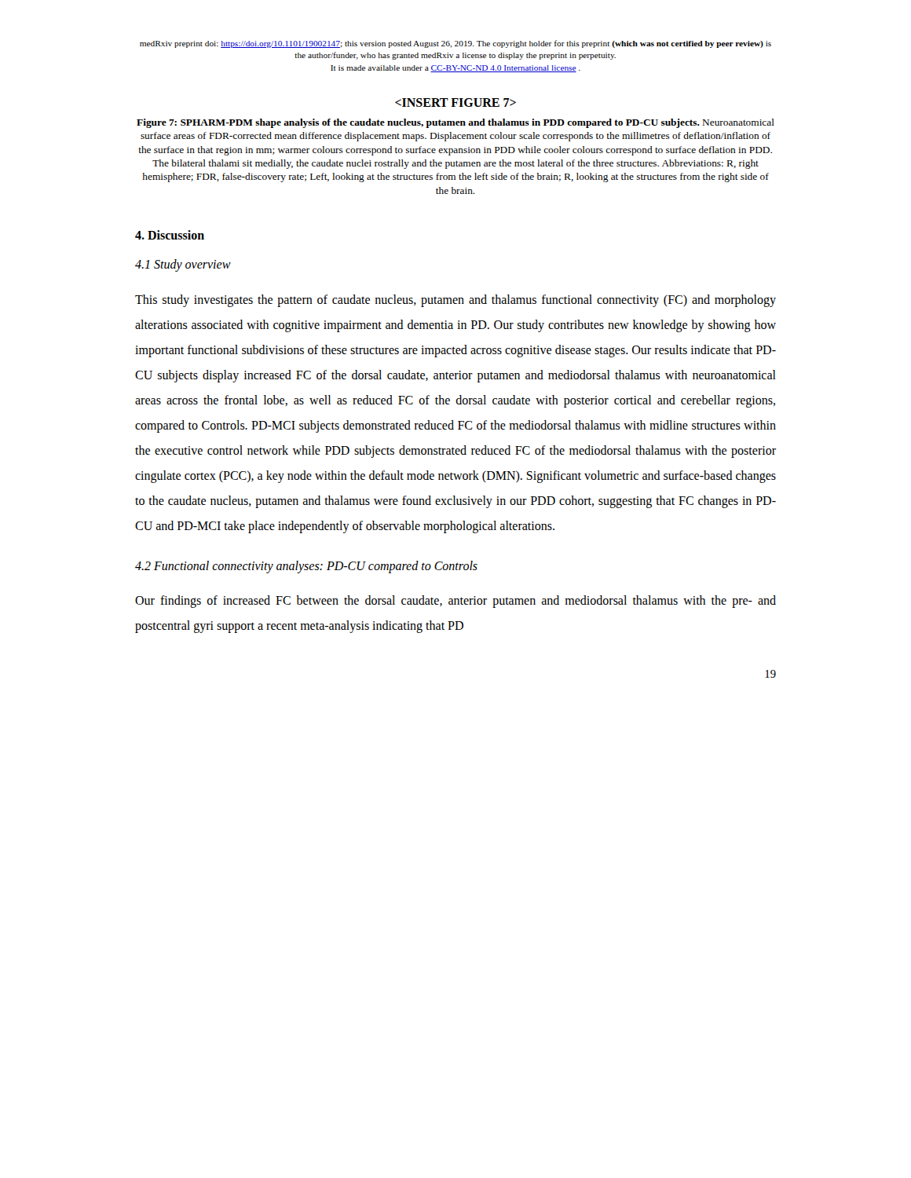medRxiv preprint doi: https://doi.org/10.1101/19002147; this version posted August 26, 2019. The copyright holder for this preprint (which was not certified by peer review) is the author/funder, who has granted medRxiv a license to display the preprint in perpetuity.
It is made available under a CC-BY-NC-ND 4.0 International license .
<INSERT FIGURE 7>
Figure 7: SPHARM-PDM shape analysis of the caudate nucleus, putamen and thalamus in PDD compared to PD-CU subjects. Neuroanatomical surface areas of FDR-corrected mean difference displacement maps. Displacement colour scale corresponds to the millimetres of deflation/inflation of the surface in that region in mm; warmer colours correspond to surface expansion in PDD while cooler colours correspond to surface deflation in PDD. The bilateral thalami sit medially, the caudate nuclei rostrally and the putamen are the most lateral of the three structures. Abbreviations: R, right hemisphere; FDR, false-discovery rate; Left, looking at the structures from the left side of the brain; R, looking at the structures from the right side of the brain.
4. Discussion
4.1 Study overview
This study investigates the pattern of caudate nucleus, putamen and thalamus functional connectivity (FC) and morphology alterations associated with cognitive impairment and dementia in PD. Our study contributes new knowledge by showing how important functional subdivisions of these structures are impacted across cognitive disease stages. Our results indicate that PD-CU subjects display increased FC of the dorsal caudate, anterior putamen and mediodorsal thalamus with neuroanatomical areas across the frontal lobe, as well as reduced FC of the dorsal caudate with posterior cortical and cerebellar regions, compared to Controls. PD-MCI subjects demonstrated reduced FC of the mediodorsal thalamus with midline structures within the executive control network while PDD subjects demonstrated reduced FC of the mediodorsal thalamus with the posterior cingulate cortex (PCC), a key node within the default mode network (DMN). Significant volumetric and surface-based changes to the caudate nucleus, putamen and thalamus were found exclusively in our PDD cohort, suggesting that FC changes in PD-CU and PD-MCI take place independently of observable morphological alterations.
4.2 Functional connectivity analyses: PD-CU compared to Controls
Our findings of increased FC between the dorsal caudate, anterior putamen and mediodorsal thalamus with the pre- and postcentral gyri support a recent meta-analysis indicating that PD
19